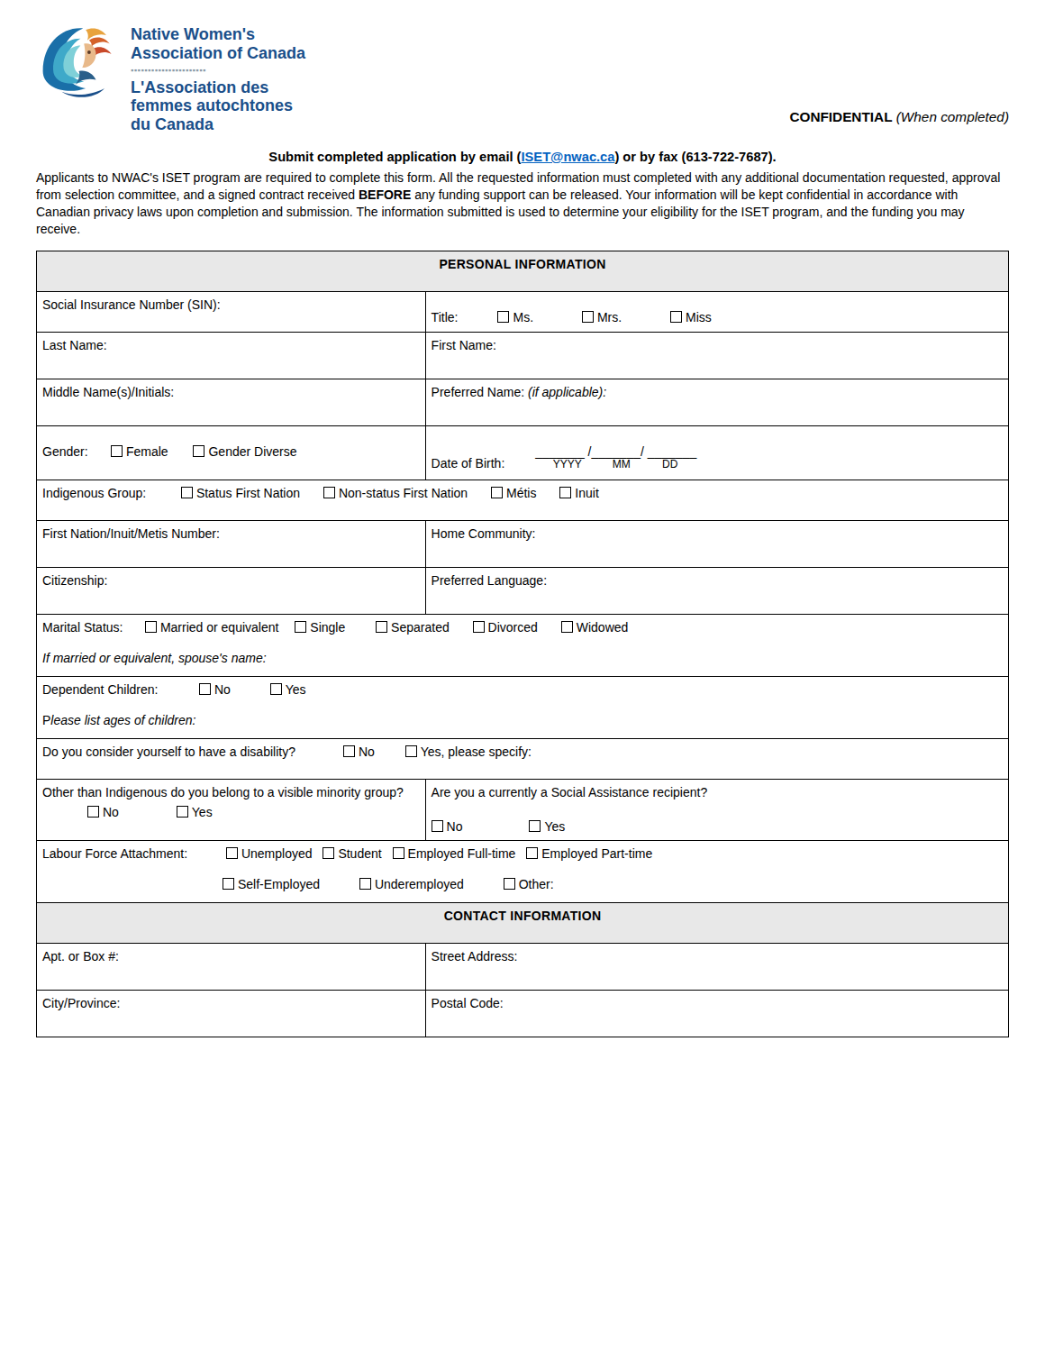Native Women's
Association of Canada
▪▪▪▪▪▪▪▪▪▪▪▪▪▪▪▪▪▪▪▪▪▪
L'Association des
femmes autochtones
du Canada
CONFIDENTIAL (When completed)
Submit completed application by email (ISET@nwac.ca) or by fax (613-722-7687).
Applicants to NWAC's ISET program are required to complete this form. All the requested information must completed with any additional documentation requested, approval from selection committee, and a signed contract received BEFORE any funding support can be released. Your information will be kept confidential in accordance with Canadian privacy laws upon completion and submission. The information submitted is used to determine your eligibility for the ISET program, and the funding you may receive.
| PERSONAL INFORMATION |
| --- |
| Social Insurance Number (SIN): | Title: Ms. Mrs. Miss |
| Last Name: | First Name: |
| Middle Name(s)/Initials: | Preferred Name: (if applicable): |
| Gender: Female Gender Diverse | Date of Birth: _______ /_______/ _______ YYYY MM DD |
| Indigenous Group: Status First Nation Non-status First Nation Métis Inuit |
| First Nation/Inuit/Metis Number: | Home Community: |
| Citizenship: | Preferred Language: |
| Marital Status: Married or equivalent Single Separated Divorced Widowed If married or equivalent, spouse's name: |
| Dependent Children: No Yes P lease list ages of children: |
| Do you consider yourself to have a disability? No Yes, please specify: |
| Other than Indigenous do you belong to a visible minority group? No Yes | Are you a currently a Social Assistance recipient? No Yes |
| Labour Force Attachment: Unemployed Student Employed Full-time Employed Part-time Self-Employed Underemployed Other: |
| CONTACT INFORMATION |
| Apt. or Box #: | Street Address: |
| City/Province: | Postal Code: |